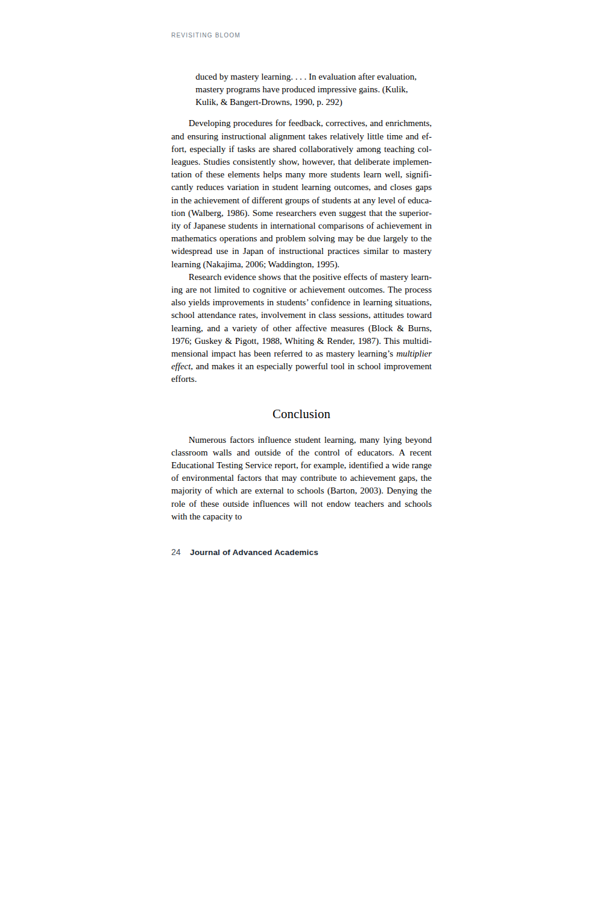Revisiting Bloom
duced by mastery learning. . . . In evaluation after evaluation, mastery programs have produced impressive gains. (Kulik, Kulik, & Bangert-Drowns, 1990, p. 292)
Developing procedures for feedback, correctives, and enrichments, and ensuring instructional alignment takes relatively little time and effort, especially if tasks are shared collaboratively among teaching colleagues. Studies consistently show, however, that deliberate implementation of these elements helps many more students learn well, significantly reduces variation in student learning outcomes, and closes gaps in the achievement of different groups of students at any level of education (Walberg, 1986). Some researchers even suggest that the superiority of Japanese students in international comparisons of achievement in mathematics operations and problem solving may be due largely to the widespread use in Japan of instructional practices similar to mastery learning (Nakajima, 2006; Waddington, 1995).
Research evidence shows that the positive effects of mastery learning are not limited to cognitive or achievement outcomes. The process also yields improvements in students’ confidence in learning situations, school attendance rates, involvement in class sessions, attitudes toward learning, and a variety of other affective measures (Block & Burns, 1976; Guskey & Pigott, 1988, Whiting & Render, 1987). This multidimensional impact has been referred to as mastery learning’s multiplier effect, and makes it an especially powerful tool in school improvement efforts.
Conclusion
Numerous factors influence student learning, many lying beyond classroom walls and outside of the control of educators. A recent Educational Testing Service report, for example, identified a wide range of environmental factors that may contribute to achievement gaps, the majority of which are external to schools (Barton, 2003). Denying the role of these outside influences will not endow teachers and schools with the capacity to
24 Journal of Advanced Academics